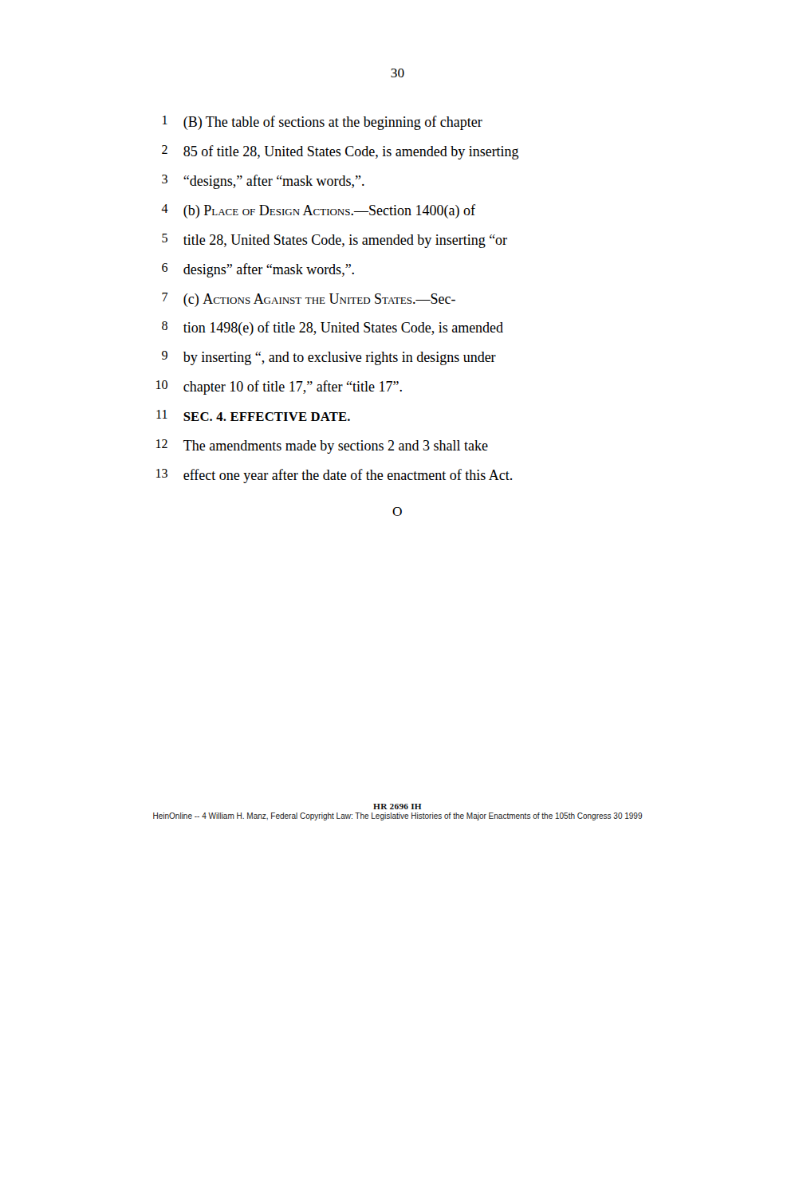30
(B) The table of sections at the beginning of chapter
85 of title 28, United States Code, is amended by inserting
“designs,” after “mask words,”.
(b) Place of Design Actions.—Section 1400(a) of
title 28, United States Code, is amended by inserting “or
designs” after “mask words,”.
(c) Actions Against the United States.—Sec-
tion 1498(e) of title 28, United States Code, is amended
by inserting “, and to exclusive rights in designs under
chapter 10 of title 17,” after “title 17”.
SEC. 4. EFFECTIVE DATE.
The amendments made by sections 2 and 3 shall take
effect one year after the date of the enactment of this Act.
O
HR 2696 IH HeinOnline -- 4 William H. Manz, Federal Copyright Law: The Legislative Histories of the Major Enactments of the 105th Congress 30 1999